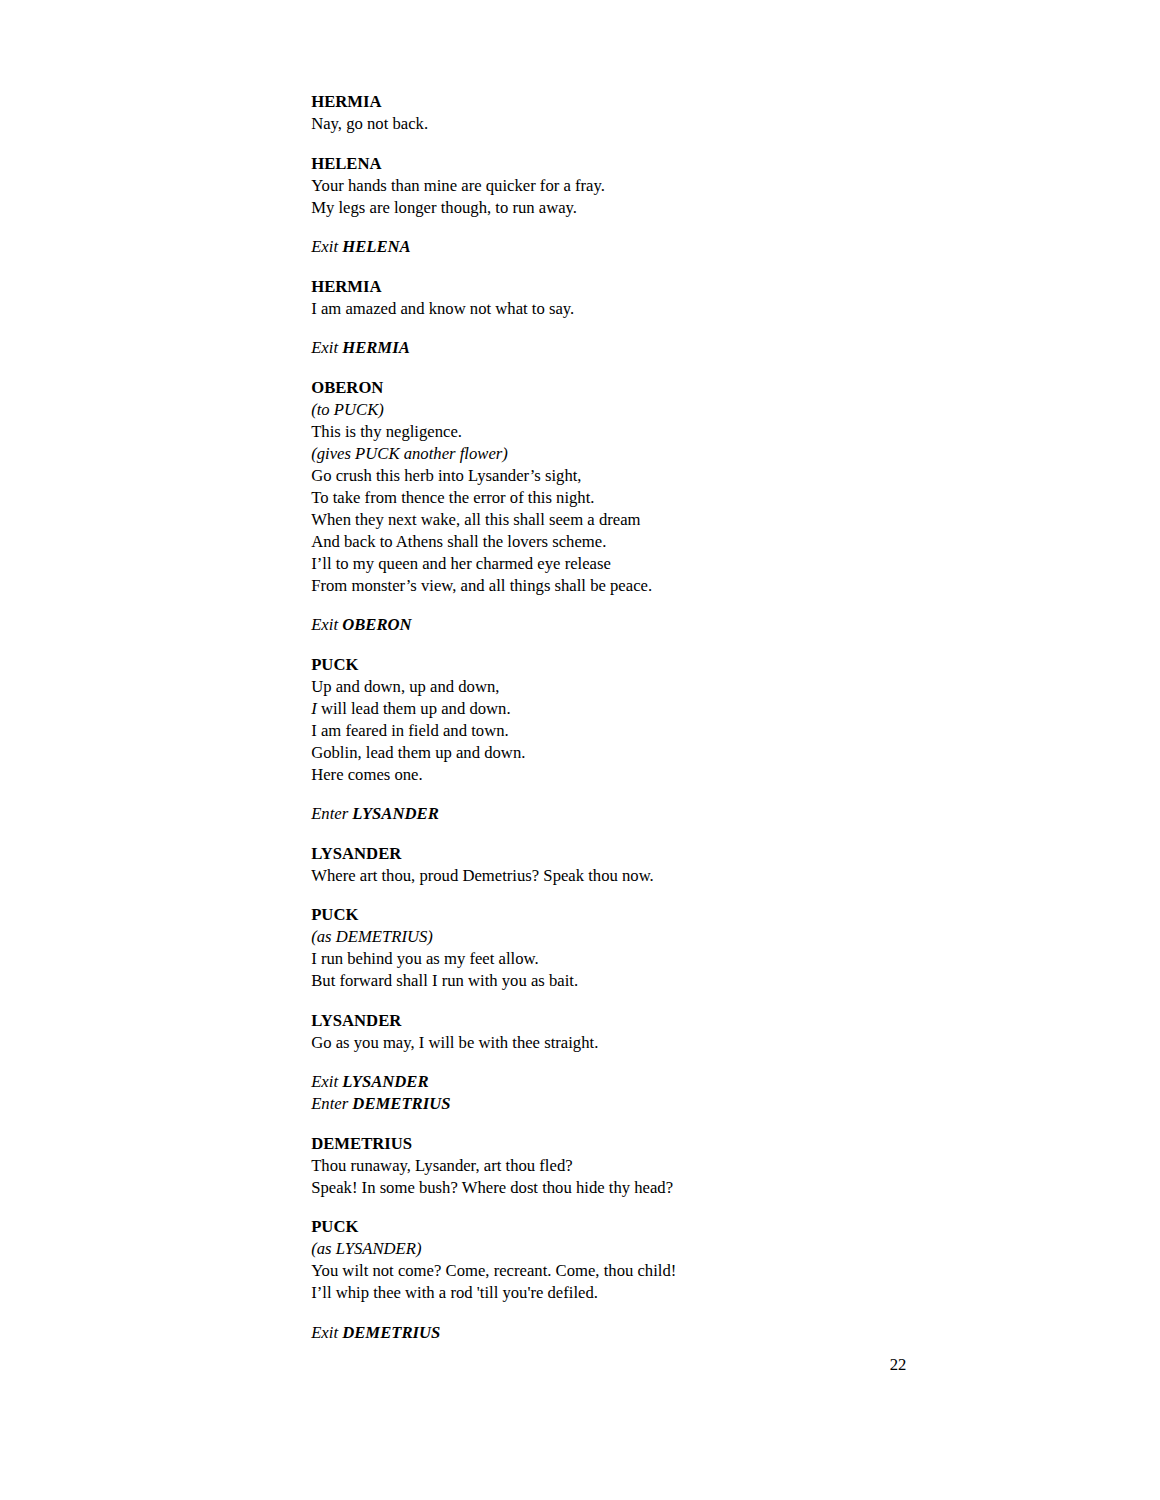HERMIA
Nay, go not back.
HELENA
Your hands than mine are quicker for a fray.
My legs are longer though, to run away.
Exit HELENA
HERMIA
I am amazed and know not what to say.
Exit HERMIA
OBERON
(to PUCK)
This is thy negligence.
(gives PUCK another flower)
Go crush this herb into Lysander’s sight,
To take from thence the error of this night.
When they next wake, all this shall seem a dream
And back to Athens shall the lovers scheme.
I’ll to my queen and her charmed eye release
From monster’s view, and all things shall be peace.
Exit OBERON
PUCK
Up and down, up and down,
I will lead them up and down.
I am feared in field and town.
Goblin, lead them up and down.
Here comes one.
Enter LYSANDER
LYSANDER
Where art thou, proud Demetrius? Speak thou now.
PUCK
(as DEMETRIUS)
I run behind you as my feet allow.
But forward shall I run with you as bait.
LYSANDER
Go as you may, I will be with thee straight.
Exit LYSANDER
Enter DEMETRIUS
DEMETRIUS
Thou runaway, Lysander, art thou fled?
Speak! In some bush? Where dost thou hide thy head?
PUCK
(as LYSANDER)
You wilt not come? Come, recreant. Come, thou child!
I’ll whip thee with a rod 'till you're defiled.
Exit DEMETRIUS
22